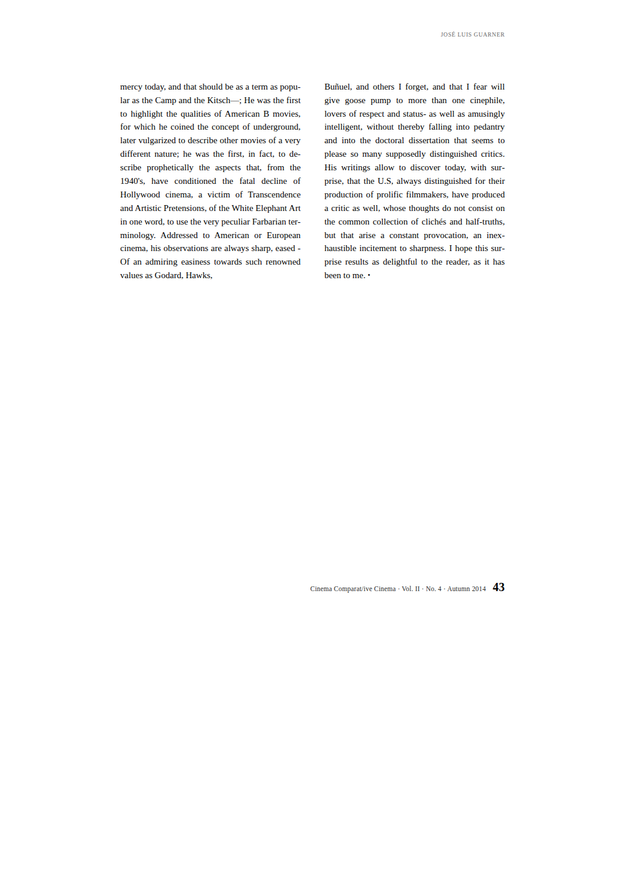José Luis Guarner
mercy today, and that should be as a term as popular as the Camp and the Kitsch—; He was the first to highlight the qualities of American B movies, for which he coined the concept of underground, later vulgarized to describe other movies of a very different nature; he was the first, in fact, to describe prophetically the aspects that, from the 1940's, have conditioned the fatal decline of Hollywood cinema, a victim of Transcendence and Artistic Pretensions, of the White Elephant Art in one word, to use the very peculiar Farbarian terminology. Addressed to American or European cinema, his observations are always sharp, eased -Of an admiring easiness towards such renowned values as Godard, Hawks,
Buñuel, and others I forget, and that I fear will give goose pump to more than one cinephile, lovers of respect and status- as well as amusingly intelligent, without thereby falling into pedantry and into the doctoral dissertation that seems to please so many supposedly distinguished critics. His writings allow to discover today, with surprise, that the U.S, always distinguished for their production of prolific filmmakers, have produced a critic as well, whose thoughts do not consist on the common collection of clichés and half-truths, but that arise a constant provocation, an inexhaustible incitement to sharpness. I hope this surprise results as delightful to the reader, as it has been to me. •
Cinema Comparat/ive Cinema · Vol. II · No. 4 · Autumn 2014 43